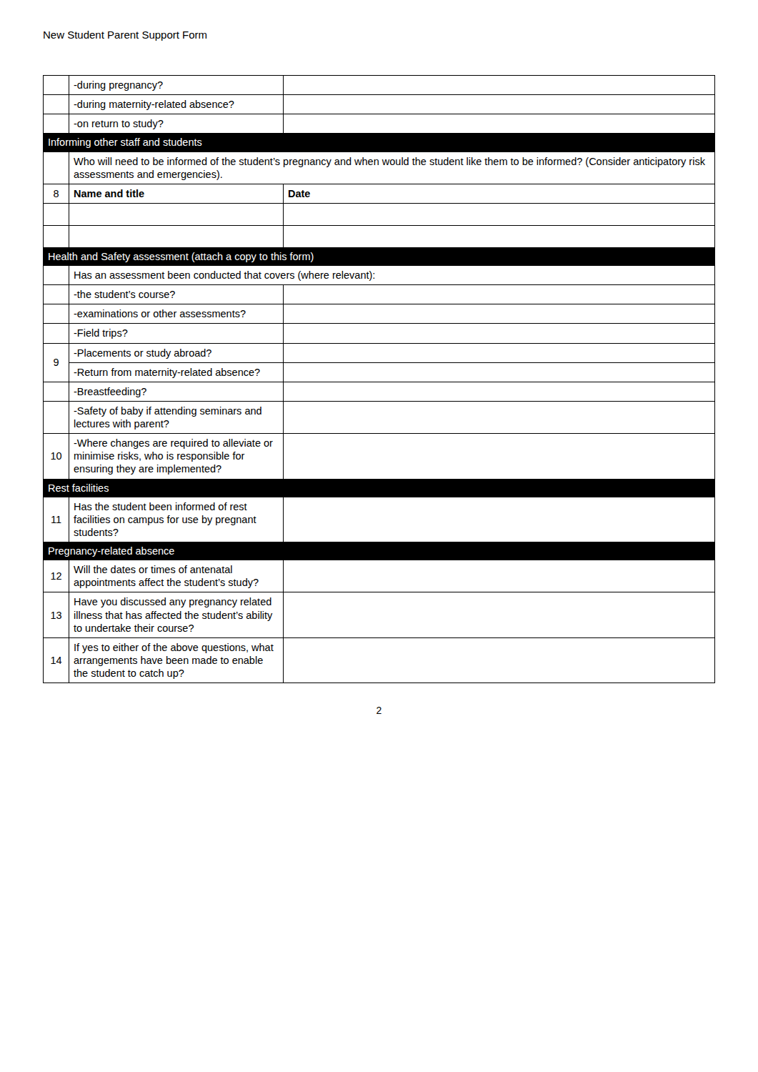New Student Parent Support Form
| | -during pregnancy? | |
| | -during maternity-related absence? | |
| | -on return to study? | |
| Informing other staff and students |
| | Who will need to be informed of the student’s pregnancy and when would the student like them to be informed? (Consider anticipatory risk assessments and emergencies). |
| 8 | Name and title | Date |
| Health and Safety assessment (attach a copy to this form) |
| | Has an assessment been conducted that covers (where relevant): |
| | -the student’s course? | |
| | -examinations or other assessments? | |
| | -Field trips? | |
| 9 | -Placements or study abroad? | |
| -Return from maternity-related absence? | |
| | -Breastfeeding? | |
| | -Safety of baby if attending seminars and lectures with parent? | |
| 10 | -Where changes are required to alleviate or minimise risks, who is responsible for ensuring they are implemented? | |
| Rest facilities |
| 11 | Has the student been informed of rest facilities on campus for use by pregnant students? | |
| Pregnancy-related absence |
| 12 | Will the dates or times of antenatal appointments affect the student’s study? | |
| 13 | Have you discussed any pregnancy related illness that has affected the student’s ability to undertake their course? | |
| 14 | If yes to either of the above questions, what arrangements have been made to enable the student to catch up? | |
2